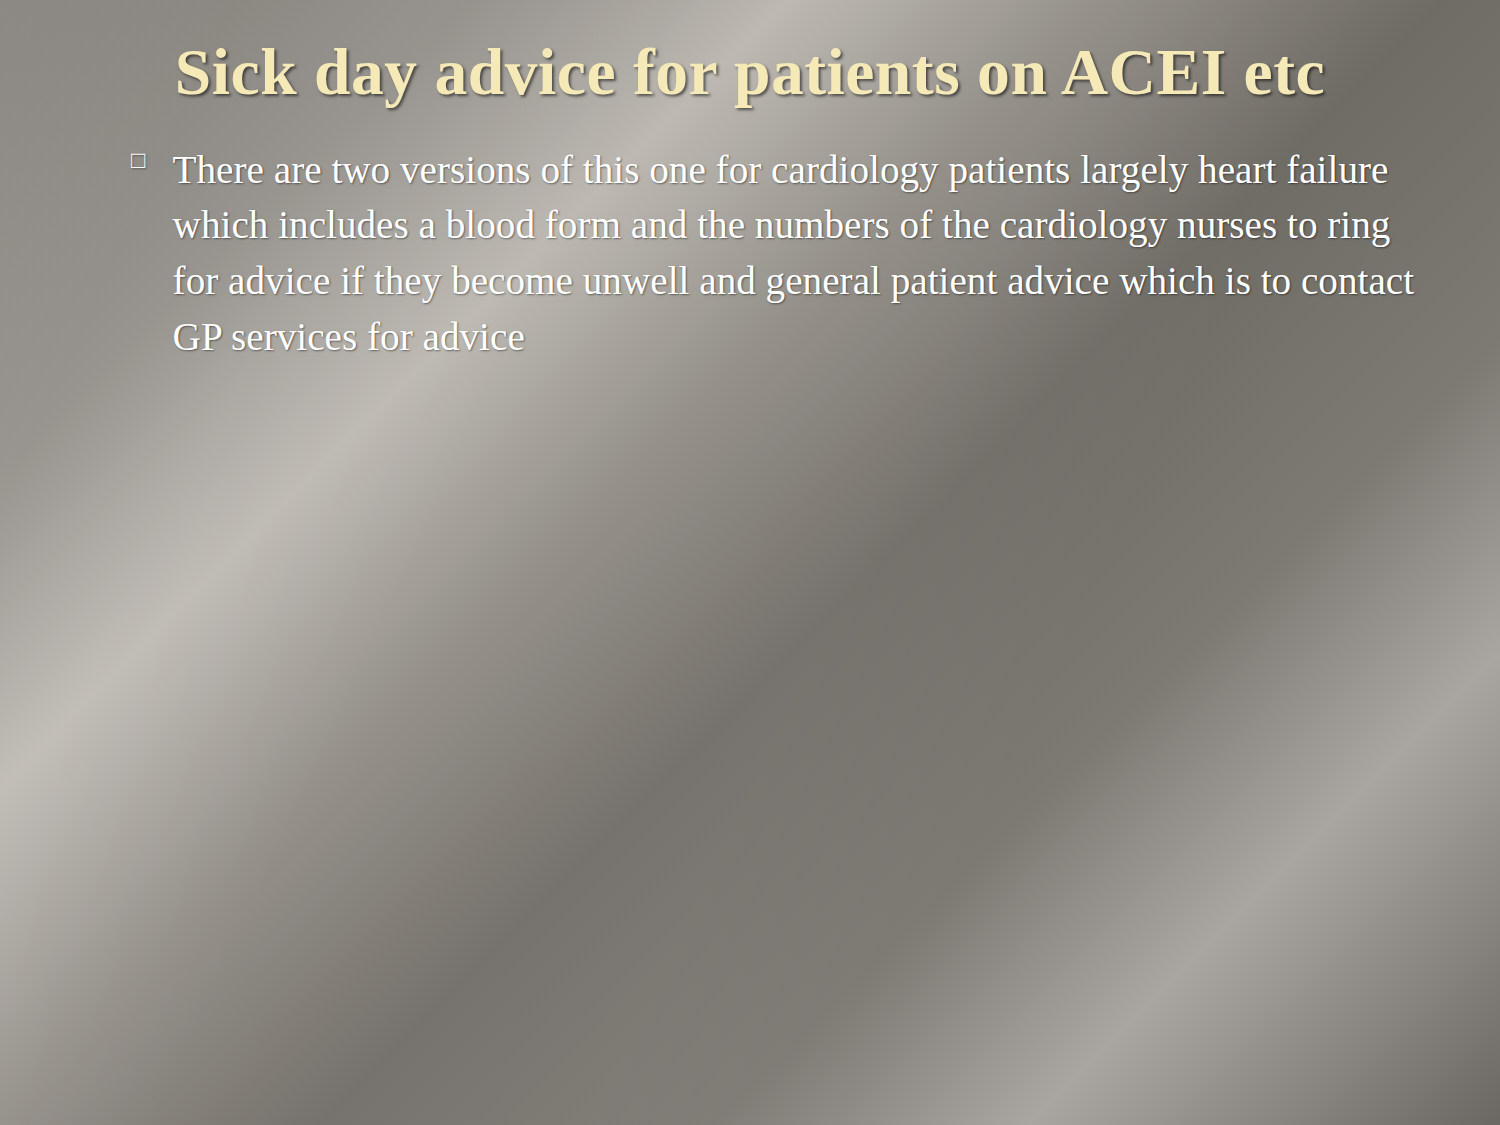Sick day advice for patients on ACEI etc
There are two versions of this one for cardiology patients largely heart failure which includes a blood form and the numbers of the cardiology nurses to ring for advice if they become unwell and general patient advice which is to contact GP services for advice